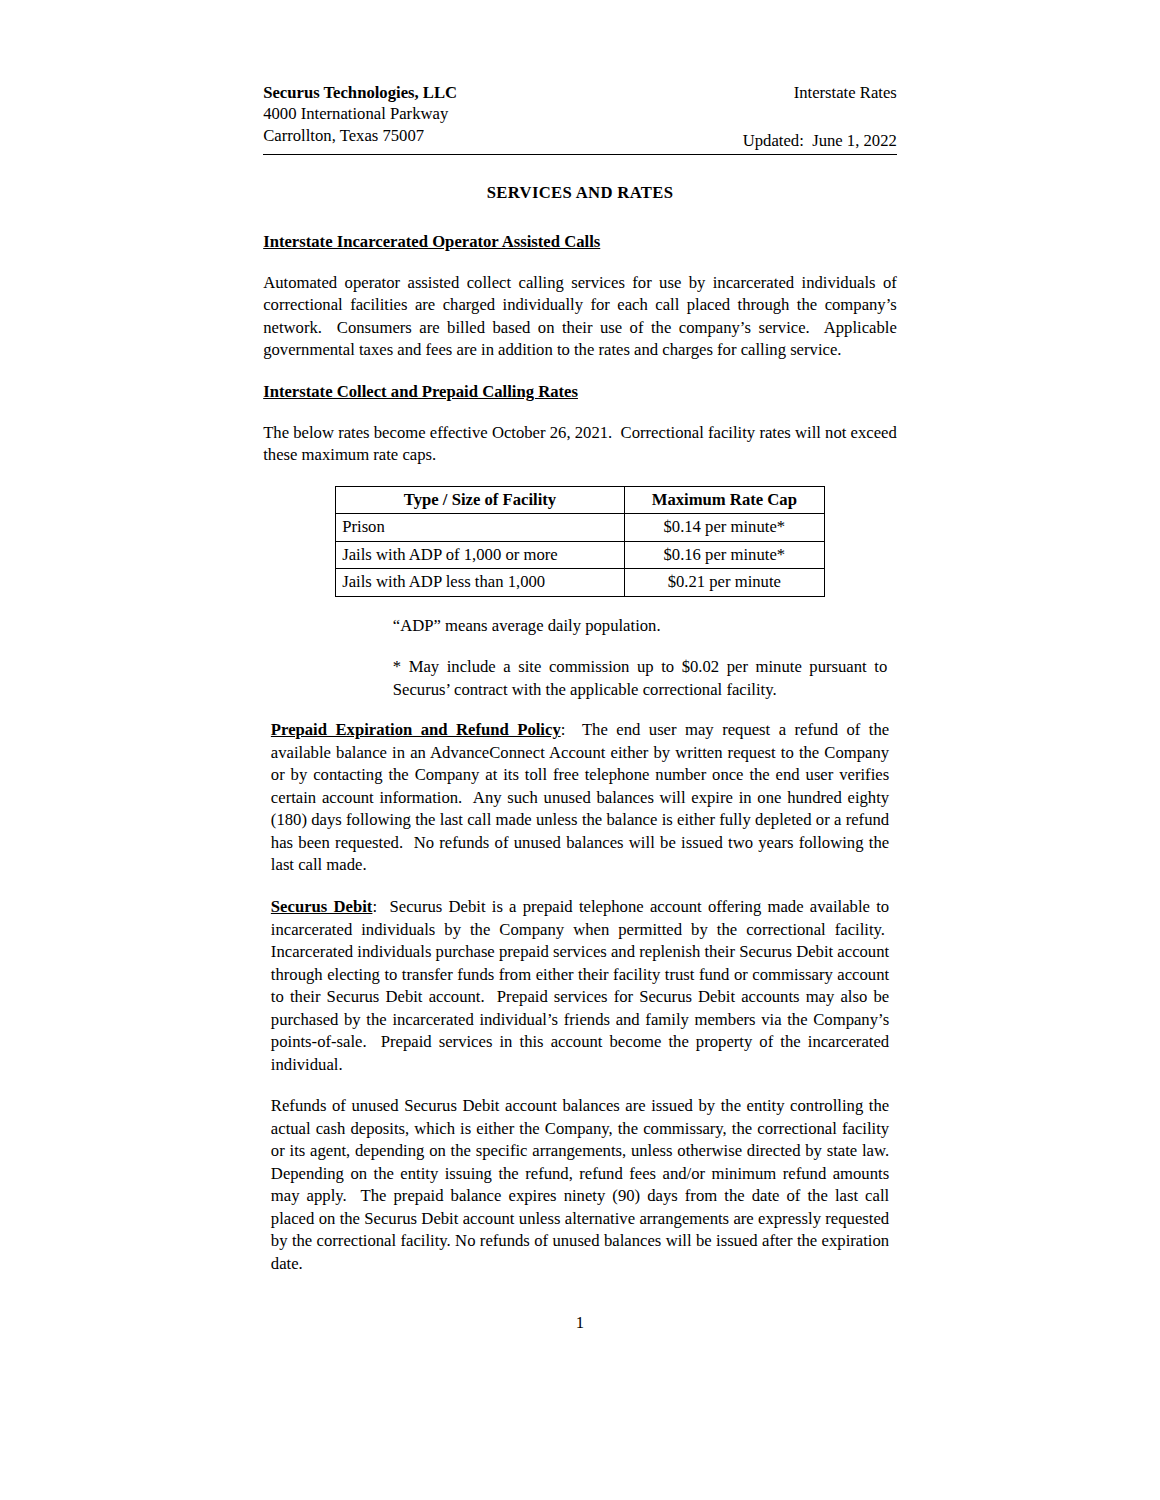Securus Technologies, LLC
4000 International Parkway
Carrollton, Texas 75007
Interstate Rates
Updated: June 1, 2022
SERVICES AND RATES
Interstate Incarcerated Operator Assisted Calls
Automated operator assisted collect calling services for use by incarcerated individuals of correctional facilities are charged individually for each call placed through the company’s network. Consumers are billed based on their use of the company’s service. Applicable governmental taxes and fees are in addition to the rates and charges for calling service.
Interstate Collect and Prepaid Calling Rates
The below rates become effective October 26, 2021. Correctional facility rates will not exceed these maximum rate caps.
| Type / Size of Facility | Maximum Rate Cap |
| --- | --- |
| Prison | $0.14 per minute* |
| Jails with ADP of 1,000 or more | $0.16 per minute* |
| Jails with ADP less than 1,000 | $0.21 per minute |
“ADP” means average daily population.
* May include a site commission up to $0.02 per minute pursuant to Securus’ contract with the applicable correctional facility.
Prepaid Expiration and Refund Policy: The end user may request a refund of the available balance in an AdvanceConnect Account either by written request to the Company or by contacting the Company at its toll free telephone number once the end user verifies certain account information. Any such unused balances will expire in one hundred eighty (180) days following the last call made unless the balance is either fully depleted or a refund has been requested. No refunds of unused balances will be issued two years following the last call made.
Securus Debit: Securus Debit is a prepaid telephone account offering made available to incarcerated individuals by the Company when permitted by the correctional facility. Incarcerated individuals purchase prepaid services and replenish their Securus Debit account through electing to transfer funds from either their facility trust fund or commissary account to their Securus Debit account. Prepaid services for Securus Debit accounts may also be purchased by the incarcerated individual’s friends and family members via the Company’s points-of-sale. Prepaid services in this account become the property of the incarcerated individual.
Refunds of unused Securus Debit account balances are issued by the entity controlling the actual cash deposits, which is either the Company, the commissary, the correctional facility or its agent, depending on the specific arrangements, unless otherwise directed by state law. Depending on the entity issuing the refund, refund fees and/or minimum refund amounts may apply. The prepaid balance expires ninety (90) days from the date of the last call placed on the Securus Debit account unless alternative arrangements are expressly requested by the correctional facility. No refunds of unused balances will be issued after the expiration date.
1